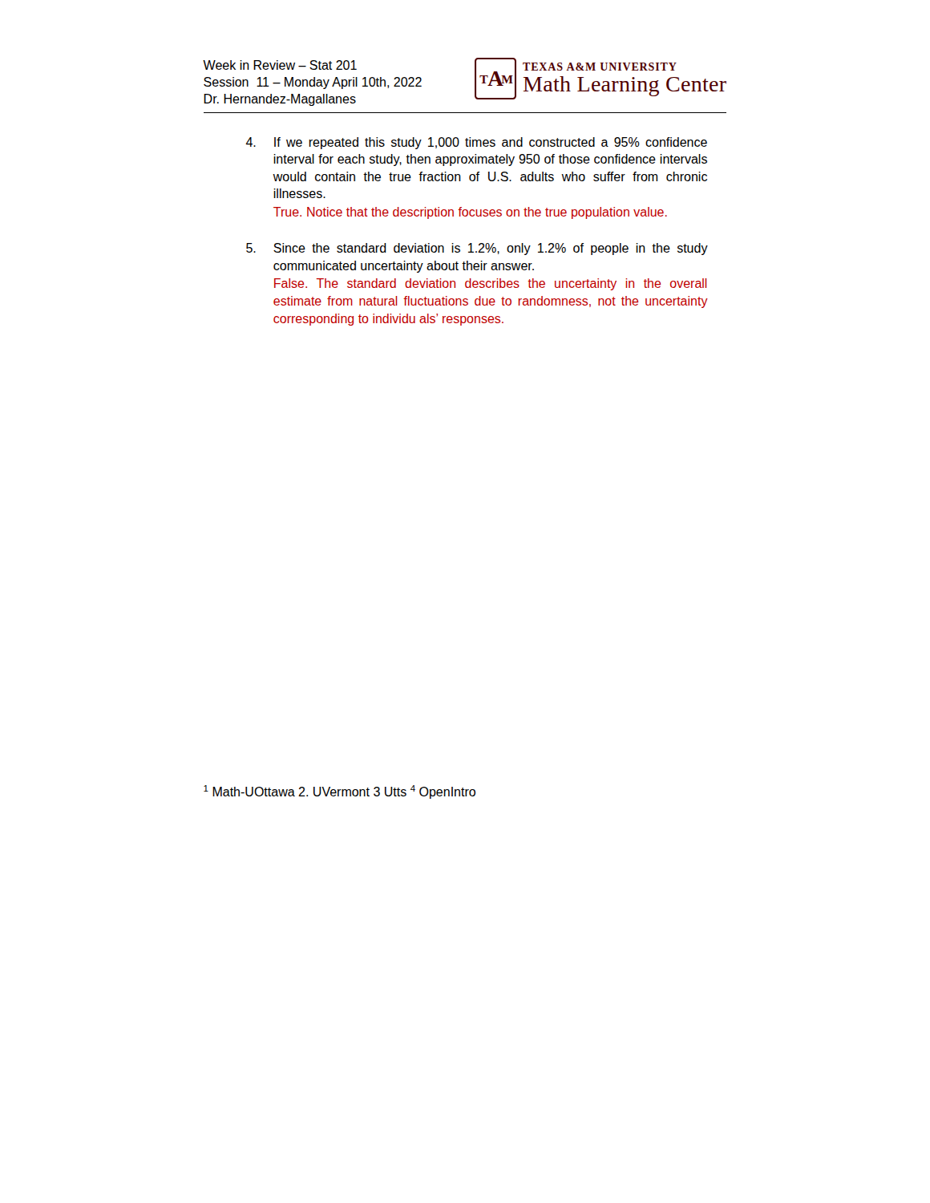Week in Review – Stat 201
Session 11 – Monday April 10th, 2022
Dr. Hernandez-Magallanes
A T M
Texas A&M University
Math Learning Center
4. If we repeated this study 1,000 times and constructed a 95% confidence interval for each study, then approximately 950 of those confidence intervals would contain the true fraction of U.S. adults who suffer from chronic illnesses. True. Notice that the description focuses on the true population value.
5. Since the standard deviation is 1.2%, only 1.2% of people in the study communicated uncertainty about their answer. False. The standard deviation describes the uncertainty in the overall estimate from natural fluctuations due to randomness, not the uncertainty corresponding to individu als’ responses.
1 Math-UOttawa 2. UVermont 3 Utts 4 OpenIntro